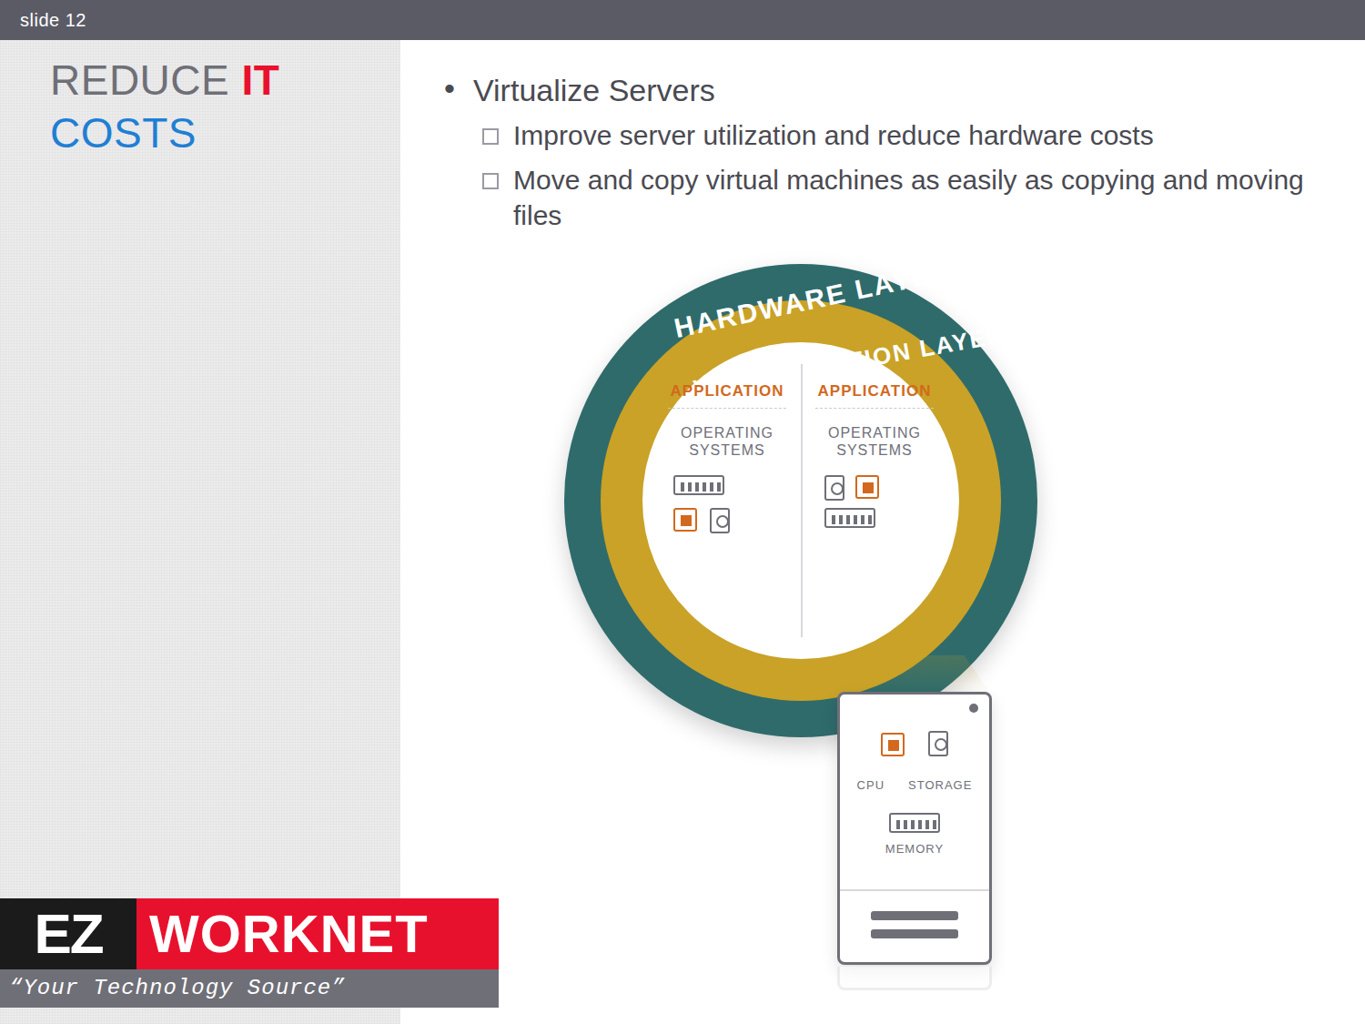slide 12
REDUCE IT
COSTS
EZ
WORKNET
“Your Technology Source”
Virtualize Servers
Improve server utilization and reduce hardware costs
Move and copy virtual machines as easily as copying and moving files
HARDWARE LAYER
VIRTUALIZATION LAYER
APPLICATION
APPLICATION
OPERATING
SYSTEMS
OPERATING
SYSTEMS
CPU STORAGE
MEMORY